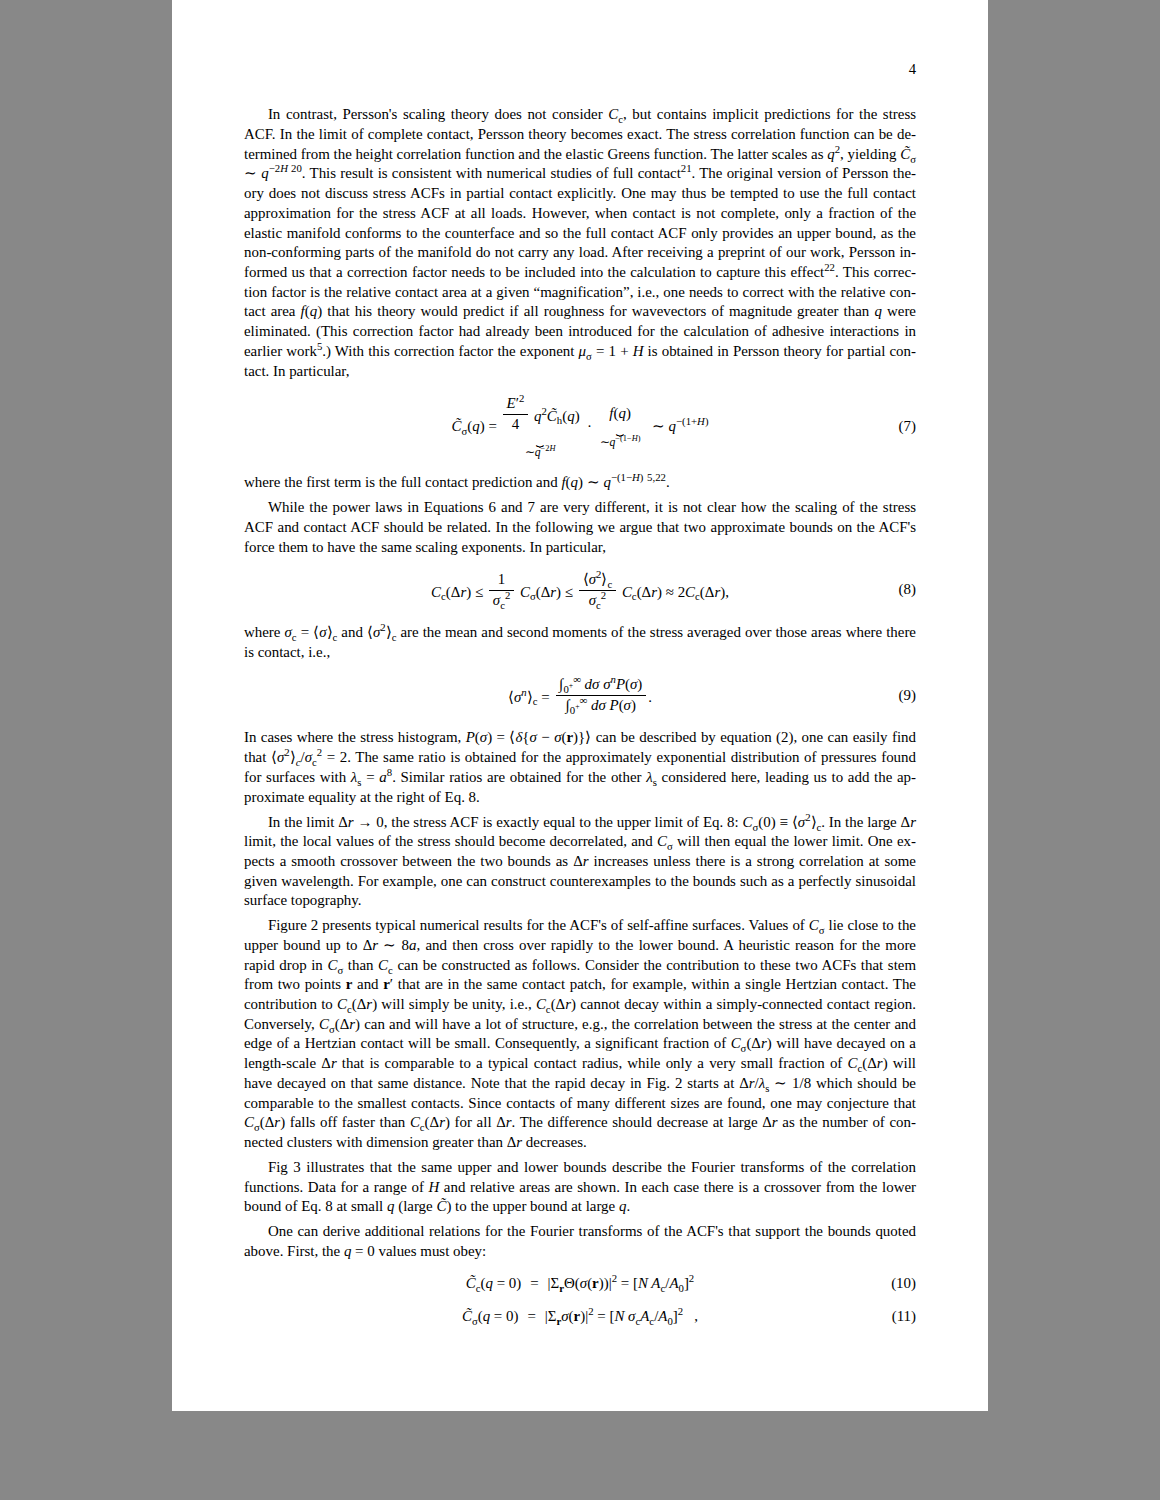4
In contrast, Persson's scaling theory does not consider Cc, but contains implicit predictions for the stress ACF. In the limit of complete contact, Persson theory becomes exact. The stress correlation function can be determined from the height correlation function and the elastic Greens function. The latter scales as q2, yielding C̃σ ∼ q−2H 20. This result is consistent with numerical studies of full contact21. The original version of Persson theory does not discuss stress ACFs in partial contact explicitly. One may thus be tempted to use the full contact approximation for the stress ACF at all loads. However, when contact is not complete, only a fraction of the elastic manifold conforms to the counterface and so the full contact ACF only provides an upper bound, as the non-conforming parts of the manifold do not carry any load. After receiving a preprint of our work, Persson informed us that a correction factor needs to be included into the calculation to capture this effect22. This correction factor is the relative contact area at a given “magnification”, i.e., one needs to correct with the relative contact area f(q) that his theory would predict if all roughness for wavevectors of magnitude greater than q were eliminated. (This correction factor had already been introduced for the calculation of adhesive interactions in earlier work5.) With this correction factor the exponent μσ = 1 + H is obtained in Persson theory for partial contact. In particular,
C̃σ(q) = E′24 q2C̃h(q) ⏟ ∼q−2H · f(q) ⏟ ∼q−(1−H) ∼ q−(1+H) (7)
where the first term is the full contact prediction and f(q) ∼ q−(1−H) 5,22.
While the power laws in Equations 6 and 7 are very different, it is not clear how the scaling of the stress ACF and contact ACF should be related. In the following we argue that two approximate bounds on the ACF's force them to have the same scaling exponents. In particular,
Cc(Δr) ≤ 1 σc2 Cσ(Δr) ≤ ⟨σ2⟩c σc2 Cc(Δr) ≈ 2Cc(Δr), (8)
where σc = ⟨σ⟩c and ⟨σ2⟩c are the mean and second moments of the stress averaged over those areas where there is contact, i.e.,
⟨σn⟩c = ∫0+∞ dσ σnP(σ)∫0+∞ dσ P(σ). (9)
In cases where the stress histogram, P(σ) = ⟨δ{σ − σ(r)}⟩ can be described by equation (2), one can easily find that ⟨σ2⟩c/σc2 = 2. The same ratio is obtained for the approximately exponential distribution of pressures found for surfaces with λs = a8. Similar ratios are obtained for the other λs considered here, leading us to add the approximate equality at the right of Eq. 8.
In the limit Δr → 0, the stress ACF is exactly equal to the upper limit of Eq. 8: Cσ(0) ≡ ⟨σ2⟩c. In the large Δr limit, the local values of the stress should become decorrelated, and Cσ will then equal the lower limit. One expects a smooth crossover between the two bounds as Δr increases unless there is a strong correlation at some given wavelength. For example, one can construct counterexamples to the bounds such as a perfectly sinusoidal surface topography.
Figure 2 presents typical numerical results for the ACF's of self-affine surfaces. Values of Cσ lie close to the upper bound up to Δr ∼ 8a, and then cross over rapidly to the lower bound. A heuristic reason for the more rapid drop in Cσ than Cc can be constructed as follows. Consider the contribution to these two ACFs that stem from two points r and r′ that are in the same contact patch, for example, within a single Hertzian contact. The contribution to Cc(Δr) will simply be unity, i.e., Cc(Δr) cannot decay within a simply-connected contact region. Conversely, Cσ(Δr) can and will have a lot of structure, e.g., the correlation between the stress at the center and edge of a Hertzian contact will be small. Consequently, a significant fraction of Cσ(Δr) will have decayed on a length-scale Δr that is comparable to a typical contact radius, while only a very small fraction of Cc(Δr) will have decayed on that same distance. Note that the rapid decay in Fig. 2 starts at Δr/λs ∼ 1/8 which should be comparable to the smallest contacts. Since contacts of many different sizes are found, one may conjecture that Cσ(Δr) falls off faster than Cc(Δr) for all Δr. The difference should decrease at large Δr as the number of connected clusters with dimension greater than Δr decreases.
Fig 3 illustrates that the same upper and lower bounds describe the Fourier transforms of the correlation functions. Data for a range of H and relative areas are shown. In each case there is a crossover from the lower bound of Eq. 8 at small q (large C̃) to the upper bound at large q.
One can derive additional relations for the Fourier transforms of the ACF's that support the bounds quoted above. First, the q = 0 values must obey:
C̃c(q = 0) = |ΣrΘ(σ(r))|2 = [N Ac/A0]2
(10)
C̃σ(q = 0) = |Σrσ(r)|2 = [N σcAc/A0]2 ,
(11)